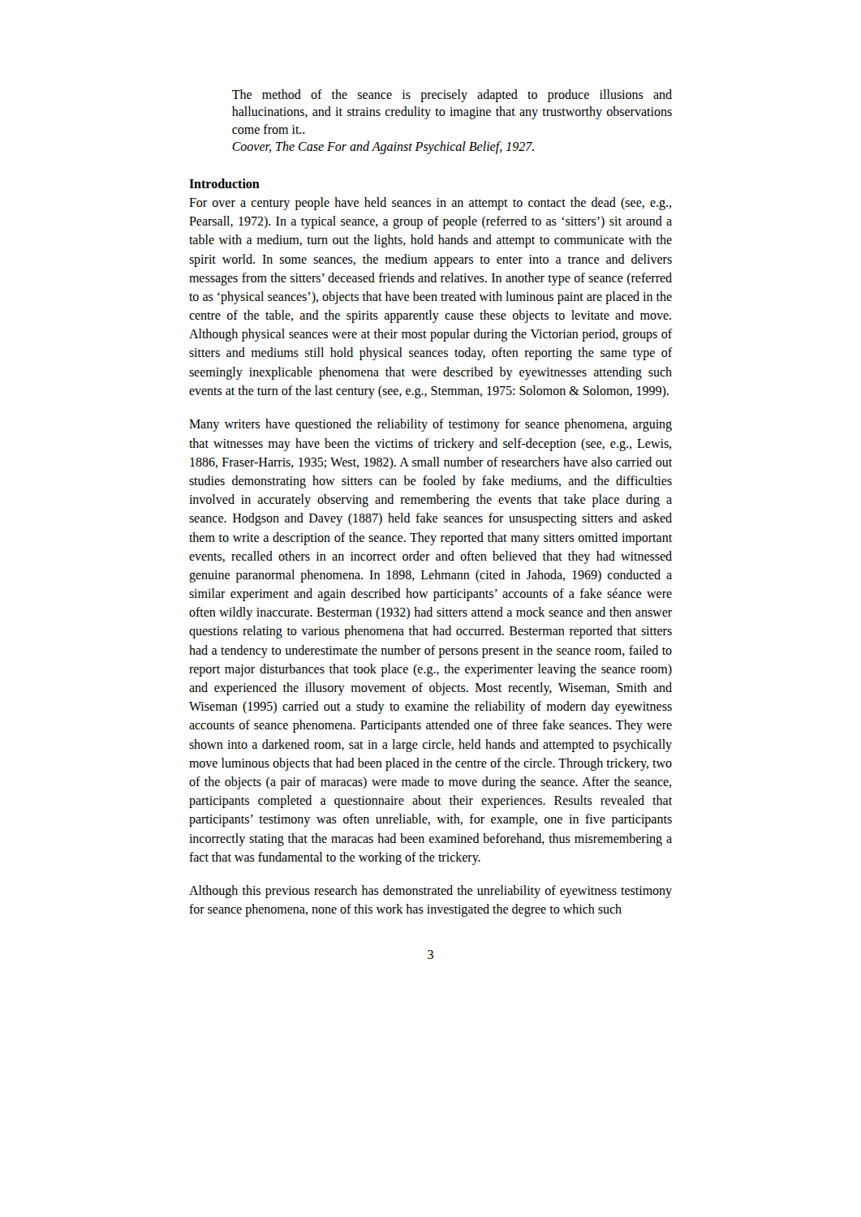The method of the seance is precisely adapted to produce illusions and hallucinations, and it strains credulity to imagine that any trustworthy observations come from it..
Coover, The Case For and Against Psychical Belief, 1927.
Introduction
For over a century people have held seances in an attempt to contact the dead (see, e.g., Pearsall, 1972). In a typical seance, a group of people (referred to as ‘sitters’) sit around a table with a medium, turn out the lights, hold hands and attempt to communicate with the spirit world. In some seances, the medium appears to enter into a trance and delivers messages from the sitters’ deceased friends and relatives. In another type of seance (referred to as ‘physical seances’), objects that have been treated with luminous paint are placed in the centre of the table, and the spirits apparently cause these objects to levitate and move. Although physical seances were at their most popular during the Victorian period, groups of sitters and mediums still hold physical seances today, often reporting the same type of seemingly inexplicable phenomena that were described by eyewitnesses attending such events at the turn of the last century (see, e.g., Stemman, 1975: Solomon & Solomon, 1999).
Many writers have questioned the reliability of testimony for seance phenomena, arguing that witnesses may have been the victims of trickery and self-deception (see, e.g., Lewis, 1886, Fraser-Harris, 1935; West, 1982). A small number of researchers have also carried out studies demonstrating how sitters can be fooled by fake mediums, and the difficulties involved in accurately observing and remembering the events that take place during a seance. Hodgson and Davey (1887) held fake seances for unsuspecting sitters and asked them to write a description of the seance. They reported that many sitters omitted important events, recalled others in an incorrect order and often believed that they had witnessed genuine paranormal phenomena. In 1898, Lehmann (cited in Jahoda, 1969) conducted a similar experiment and again described how participants’ accounts of a fake séance were often wildly inaccurate. Besterman (1932) had sitters attend a mock seance and then answer questions relating to various phenomena that had occurred. Besterman reported that sitters had a tendency to underestimate the number of persons present in the seance room, failed to report major disturbances that took place (e.g., the experimenter leaving the seance room) and experienced the illusory movement of objects. Most recently, Wiseman, Smith and Wiseman (1995) carried out a study to examine the reliability of modern day eyewitness accounts of seance phenomena. Participants attended one of three fake seances. They were shown into a darkened room, sat in a large circle, held hands and attempted to psychically move luminous objects that had been placed in the centre of the circle. Through trickery, two of the objects (a pair of maracas) were made to move during the seance. After the seance, participants completed a questionnaire about their experiences. Results revealed that participants’ testimony was often unreliable, with, for example, one in five participants incorrectly stating that the maracas had been examined beforehand, thus misremembering a fact that was fundamental to the working of the trickery.
Although this previous research has demonstrated the unreliability of eyewitness testimony for seance phenomena, none of this work has investigated the degree to which such
3